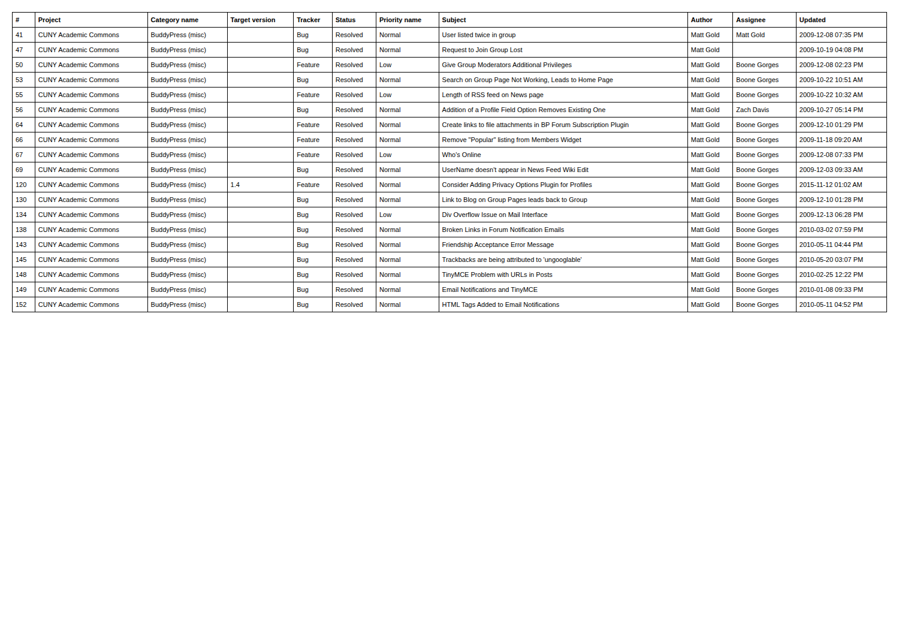| # | Project | Category name | Target version | Tracker | Status | Priority name | Subject | Author | Assignee | Updated |
| --- | --- | --- | --- | --- | --- | --- | --- | --- | --- | --- |
| 41 | CUNY Academic Commons | BuddyPress (misc) | | Bug | Resolved | Normal | User listed twice in group | Matt Gold | Matt Gold | 2009-12-08 07:35 PM |
| 47 | CUNY Academic Commons | BuddyPress (misc) | | Bug | Resolved | Normal | Request to Join Group Lost | Matt Gold | | 2009-10-19 04:08 PM |
| 50 | CUNY Academic Commons | BuddyPress (misc) | | Feature | Resolved | Low | Give Group Moderators Additional Privileges | Matt Gold | Boone Gorges | 2009-12-08 02:23 PM |
| 53 | CUNY Academic Commons | BuddyPress (misc) | | Bug | Resolved | Normal | Search on Group Page Not Working, Leads to Home Page | Matt Gold | Boone Gorges | 2009-10-22 10:51 AM |
| 55 | CUNY Academic Commons | BuddyPress (misc) | | Feature | Resolved | Low | Length of RSS feed on News page | Matt Gold | Boone Gorges | 2009-10-22 10:32 AM |
| 56 | CUNY Academic Commons | BuddyPress (misc) | | Bug | Resolved | Normal | Addition of a Profile Field Option Removes Existing One | Matt Gold | Zach Davis | 2009-10-27 05:14 PM |
| 64 | CUNY Academic Commons | BuddyPress (misc) | | Feature | Resolved | Normal | Create links to file attachments in BP Forum Subscription Plugin | Matt Gold | Boone Gorges | 2009-12-10 01:29 PM |
| 66 | CUNY Academic Commons | BuddyPress (misc) | | Feature | Resolved | Normal | Remove "Popular" listing from Members Widget | Matt Gold | Boone Gorges | 2009-11-18 09:20 AM |
| 67 | CUNY Academic Commons | BuddyPress (misc) | | Feature | Resolved | Low | Who's Online | Matt Gold | Boone Gorges | 2009-12-08 07:33 PM |
| 69 | CUNY Academic Commons | BuddyPress (misc) | | Bug | Resolved | Normal | UserName doesn't appear in News Feed Wiki Edit | Matt Gold | Boone Gorges | 2009-12-03 09:33 AM |
| 120 | CUNY Academic Commons | BuddyPress (misc) | 1.4 | Feature | Resolved | Normal | Consider Adding Privacy Options Plugin for Profiles | Matt Gold | Boone Gorges | 2015-11-12 01:02 AM |
| 130 | CUNY Academic Commons | BuddyPress (misc) | | Bug | Resolved | Normal | Link to Blog on Group Pages leads back to Group | Matt Gold | Boone Gorges | 2009-12-10 01:28 PM |
| 134 | CUNY Academic Commons | BuddyPress (misc) | | Bug | Resolved | Low | Div Overflow Issue on Mail Interface | Matt Gold | Boone Gorges | 2009-12-13 06:28 PM |
| 138 | CUNY Academic Commons | BuddyPress (misc) | | Bug | Resolved | Normal | Broken Links in Forum Notification Emails | Matt Gold | Boone Gorges | 2010-03-02 07:59 PM |
| 143 | CUNY Academic Commons | BuddyPress (misc) | | Bug | Resolved | Normal | Friendship Acceptance Error Message | Matt Gold | Boone Gorges | 2010-05-11 04:44 PM |
| 145 | CUNY Academic Commons | BuddyPress (misc) | | Bug | Resolved | Normal | Trackbacks are being attributed to 'ungooglable' | Matt Gold | Boone Gorges | 2010-05-20 03:07 PM |
| 148 | CUNY Academic Commons | BuddyPress (misc) | | Bug | Resolved | Normal | TinyMCE Problem with URLs in Posts | Matt Gold | Boone Gorges | 2010-02-25 12:22 PM |
| 149 | CUNY Academic Commons | BuddyPress (misc) | | Bug | Resolved | Normal | Email Notifications and TinyMCE | Matt Gold | Boone Gorges | 2010-01-08 09:33 PM |
| 152 | CUNY Academic Commons | BuddyPress (misc) | | Bug | Resolved | Normal | HTML Tags Added to Email Notifications | Matt Gold | Boone Gorges | 2010-05-11 04:52 PM |